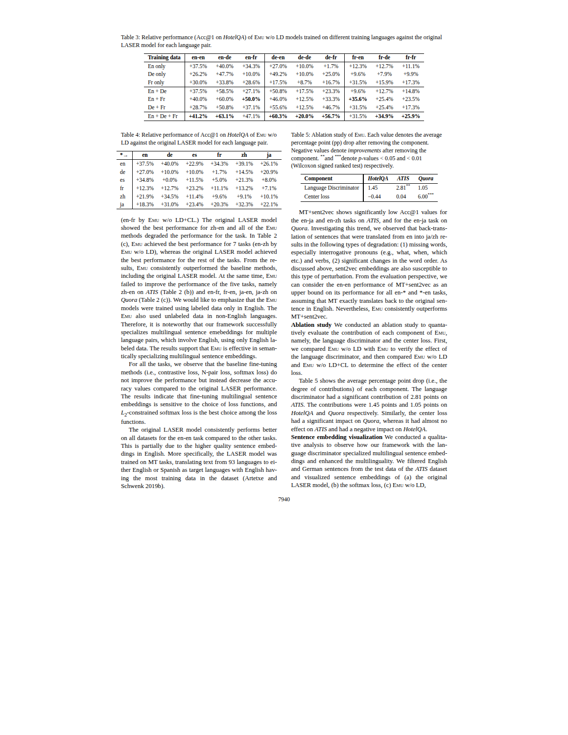Table 3: Relative performance (Acc@1 on HotelQA) of Emu w/o LD models trained on different training languages against the original LASER model for each language pair.
| Training data | en-en | en-de | en-fr | de-en | de-de | de-fr | fr-en | fr-de | fr-fr |
| --- | --- | --- | --- | --- | --- | --- | --- | --- | --- |
| En only | +37.5% | +40.0% | +34.3% | +27.0% | +10.0% | +1.7% | +12.3% | +12.7% | +11.1% |
| De only | +26.2% | +47.7% | +10.0% | +49.2% | +10.0% | +25.0% | +9.6% | +7.9% | +9.9% |
| Fr only | +30.0% | +33.8% | +28.6% | +17.5% | +8.7% | +16.7% | +31.5% | +15.9% | +17.3% |
| En + De | +37.5% | +58.5% | +27.1% | +50.8% | +17.5% | +23.3% | +9.6% | +12.7% | +14.8% |
| En + Fr | +40.0% | +60.0% | +50.0% | +46.0% | +12.5% | +33.3% | +35.6% | +25.4% | +23.5% |
| De + Fr | +28.7% | +50.8% | +37.1% | +55.6% | +12.5% | +46.7% | +31.5% | +25.4% | +17.3% |
| En + De + Fr | +41.2% | +63.1% | +47.1% | +60.3% | +20.0% | +56.7% | +31.5% | +34.9% | +25.9% |
Table 4: Relative performance of Acc@1 on HotelQA of Emu w/o LD against the original LASER model for each language pair.
| *→ | en | de | es | fr | zh | ja |
| --- | --- | --- | --- | --- | --- | --- |
| en | +37.5% | +40.0% | +22.9% | +34.3% | +39.1% | +26.1% |
| de | +27.0% | +10.0% | +10.0% | +1.7% | +14.5% | +20.9% |
| es | +34.8% | +0.0% | +11.5% | +5.0% | +21.3% | +8.0% |
| fr | +12.3% | +12.7% | +23.2% | +11.1% | +13.2% | +7.1% |
| zh | +21.9% | +34.5% | +11.4% | +9.6% | +9.1% | +10.1% |
| ja | +18.3% | +31.0% | +23.4% | +20.3% | +32.3% | +22.1% |
(en-fr by Emu w/o LD+CL.) The original LASER model showed the best performance for zh-en and all of the Emu methods degraded the performance for the task. In Table 2 (c), Emu achieved the best performance for 7 tasks (en-zh by Emu w/o LD), whereas the original LASER model achieved the best performance for the rest of the tasks. From the results, Emu consistently outperformed the baseline methods, including the original LASER model. At the same time, Emu failed to improve the performance of the five tasks, namely zh-en on ATIS (Table 2 (b)) and en-fr, fr-en, ja-en, ja-zh on Quora (Table 2 (c)). We would like to emphasize that the Emu models were trained using labeled data only in English. The Emu also used unlabeled data in non-English languages. Therefore, it is noteworthy that our framework successfully specializes multilingual sentence emebeddings for multiple language pairs, which involve English, using only English labeled data. The results support that Emu is effective in semantically specializing multilingual sentence embeddings.
For all the tasks, we observe that the baseline fine-tuning methods (i.e., contrastive loss, N-pair loss, softmax loss) do not improve the performance but instead decrease the accuracy values compared to the original LASER performance. The results indicate that fine-tuning multilingual sentence embeddings is sensitive to the choice of loss functions, and L2-constrained softmax loss is the best choice among the loss functions.
The original LASER model consistently performs better on all datasets for the en-en task compared to the other tasks. This is partially due to the higher quality sentence embeddings in English. More specifically, the LASER model was trained on MT tasks, translating text from 93 languages to either English or Spanish as target languages with English having the most training data in the dataset (Artetxe and Schwenk 2019b).
Table 5: Ablation study of Emu. Each value denotes the average percentage point (pp) drop after removing the component. Negative values denote improvements after removing the component. **and ***denote p-values < 0.05 and < 0.01 (Wilcoxon signed ranked test) respectively.
| Component | HotelQA | ATIS | Quora |
| --- | --- | --- | --- |
| Language Discriminator | 1.45 | 2.81 ** | 1.05 |
| Center loss | −0.44 | 0.04 | 6.00 *** |
MT+sent2vec shows significantly low Acc@1 values for the en-ja and en-zh tasks on ATIS, and for the en-ja task on Quora. Investigating this trend, we observed that back-translation of sentences that were translated from en into ja/zh results in the following types of degradation: (1) missing words, especially interrogative pronouns (e.g., what, when, which etc.) and verbs, (2) significant changes in the word order. As discussed above, sent2vec embeddings are also susceptible to this type of perturbation. From the evaluation perspective, we can consider the en-en performance of MT+sent2vec as an upper bound on its performance for all en-* and *-en tasks, assuming that MT exactly translates back to the original sentence in English. Nevertheless, Emu consistently outperforms MT+sent2vec.
Ablation study We conducted an ablation study to quantatively evaluate the contribution of each component of Emu, namely, the language discriminator and the center loss. First, we compared Emu w/o LD with Emu to verify the effect of the language discriminator, and then compared Emu w/o LD and Emu w/o LD+CL to determine the effect of the center loss.
Table 5 shows the average percentage point drop (i.e., the degree of contributions) of each component. The language discriminator had a significant contribution of 2.81 points on ATIS. The contributions were 1.45 points and 1.05 points on HotelQA and Quora respectively. Similarly, the center loss had a significant impact on Quora, whereas it had almost no effect on ATIS and had a negative impact on HotelQA.
Sentence embedding visualization We conducted a qualitative analysis to observe how our framework with the language discriminator specialized multilingual sentence embeddings and enhanced the multilinguality. We filtered English and German sentences from the test data of the ATIS dataset and visualized sentence embeddings of (a) the original LASER model, (b) the softmax loss, (c) Emu w/o LD,
7940